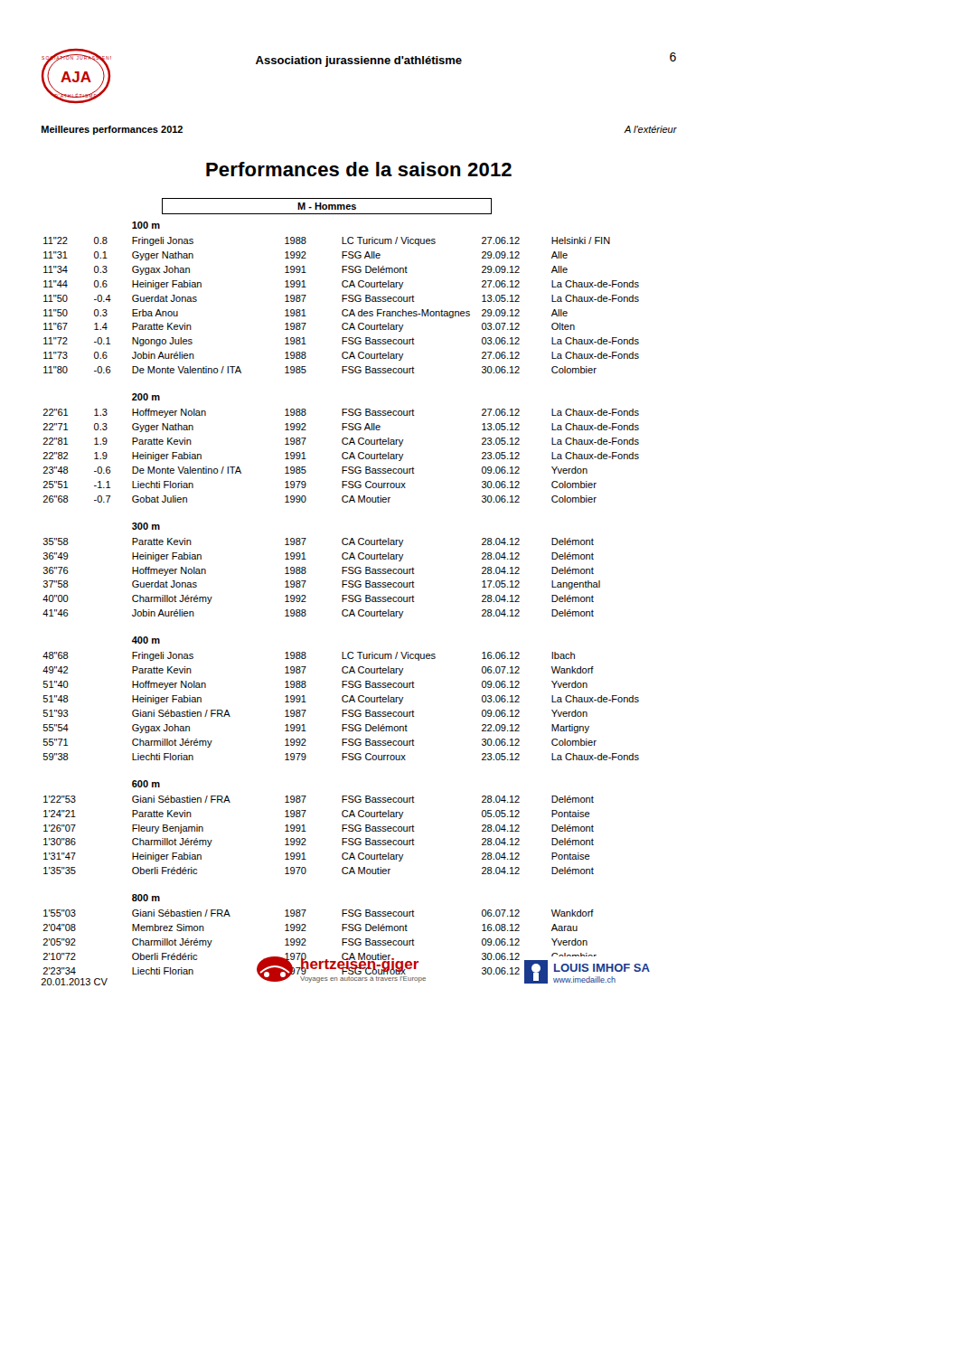ASSOCIATION JURASSIENNE D'ATHLÉTISME AJA
Association jurassienne d'athlétisme
6
Meilleures performances 2012 A l'extérieur
Performances de la saison 2012
M - Hommes
| | | 100 m | | | | |
| 11"22 | 0.8 | Fringeli Jonas | 1988 | LC Turicum / Vicques | 27.06.12 | Helsinki / FIN |
| 11"31 | 0.1 | Gyger Nathan | 1992 | FSG Alle | 29.09.12 | Alle |
| 11"34 | 0.3 | Gygax Johan | 1991 | FSG Delémont | 29.09.12 | Alle |
| 11"44 | 0.6 | Heiniger Fabian | 1991 | CA Courtelary | 27.06.12 | La Chaux-de-Fonds |
| 11"50 | -0.4 | Guerdat Jonas | 1987 | FSG Bassecourt | 13.05.12 | La Chaux-de-Fonds |
| 11"50 | 0.3 | Erba Anou | 1981 | CA des Franches-Montagnes | 29.09.12 | Alle |
| 11"67 | 1.4 | Paratte Kevin | 1987 | CA Courtelary | 03.07.12 | Olten |
| 11"72 | -0.1 | Ngongo Jules | 1981 | FSG Bassecourt | 03.06.12 | La Chaux-de-Fonds |
| 11"73 | 0.6 | Jobin Aurélien | 1988 | CA Courtelary | 27.06.12 | La Chaux-de-Fonds |
| 11"80 | -0.6 | De Monte Valentino / ITA | 1985 | FSG Bassecourt | 30.06.12 | Colombier |
| | | 200 m | | | | |
| 22"61 | 1.3 | Hoffmeyer Nolan | 1988 | FSG Bassecourt | 27.06.12 | La Chaux-de-Fonds |
| 22"71 | 0.3 | Gyger Nathan | 1992 | FSG Alle | 13.05.12 | La Chaux-de-Fonds |
| 22"81 | 1.9 | Paratte Kevin | 1987 | CA Courtelary | 23.05.12 | La Chaux-de-Fonds |
| 22"82 | 1.9 | Heiniger Fabian | 1991 | CA Courtelary | 23.05.12 | La Chaux-de-Fonds |
| 23"48 | -0.6 | De Monte Valentino / ITA | 1985 | FSG Bassecourt | 09.06.12 | Yverdon |
| 25"51 | -1.1 | Liechti Florian | 1979 | FSG Courroux | 30.06.12 | Colombier |
| 26"68 | -0.7 | Gobat Julien | 1990 | CA Moutier | 30.06.12 | Colombier |
| | | 300 m | | | | |
| 35"58 | | Paratte Kevin | 1987 | CA Courtelary | 28.04.12 | Delémont |
| 36"49 | | Heiniger Fabian | 1991 | CA Courtelary | 28.04.12 | Delémont |
| 36"76 | | Hoffmeyer Nolan | 1988 | FSG Bassecourt | 28.04.12 | Delémont |
| 37"58 | | Guerdat Jonas | 1987 | FSG Bassecourt | 17.05.12 | Langenthal |
| 40"00 | | Charmillot Jérémy | 1992 | FSG Bassecourt | 28.04.12 | Delémont |
| 41"46 | | Jobin Aurélien | 1988 | CA Courtelary | 28.04.12 | Delémont |
| | | 400 m | | | | |
| 48"68 | | Fringeli Jonas | 1988 | LC Turicum / Vicques | 16.06.12 | Ibach |
| 49"42 | | Paratte Kevin | 1987 | CA Courtelary | 06.07.12 | Wankdorf |
| 51"40 | | Hoffmeyer Nolan | 1988 | FSG Bassecourt | 09.06.12 | Yverdon |
| 51"48 | | Heiniger Fabian | 1991 | CA Courtelary | 03.06.12 | La Chaux-de-Fonds |
| 51"93 | | Giani Sébastien / FRA | 1987 | FSG Bassecourt | 09.06.12 | Yverdon |
| 55"54 | | Gygax Johan | 1991 | FSG Delémont | 22.09.12 | Martigny |
| 55"71 | | Charmillot Jérémy | 1992 | FSG Bassecourt | 30.06.12 | Colombier |
| 59"38 | | Liechti Florian | 1979 | FSG Courroux | 23.05.12 | La Chaux-de-Fonds |
| | | 600 m | | | | |
| 1'22"53 | | Giani Sébastien / FRA | 1987 | FSG Bassecourt | 28.04.12 | Delémont |
| 1'24"21 | | Paratte Kevin | 1987 | CA Courtelary | 05.05.12 | Pontaise |
| 1'26"07 | | Fleury Benjamin | 1991 | FSG Bassecourt | 28.04.12 | Delémont |
| 1'30"86 | | Charmillot Jérémy | 1992 | FSG Bassecourt | 28.04.12 | Delémont |
| 1'31"47 | | Heiniger Fabian | 1991 | CA Courtelary | 28.04.12 | Pontaise |
| 1'35"35 | | Oberli Frédéric | 1970 | CA Moutier | 28.04.12 | Delémont |
| | | 800 m | | | | |
| 1'55"03 | | Giani Sébastien / FRA | 1987 | FSG Bassecourt | 06.07.12 | Wankdorf |
| 2'04"08 | | Membrez Simon | 1992 | FSG Delémont | 16.08.12 | Aarau |
| 2'05"92 | | Charmillot Jérémy | 1992 | FSG Bassecourt | 09.06.12 | Yverdon |
| 2'10"72 | | Oberli Frédéric | 1970 | CA Moutier | 30.06.12 | Colombier |
| 2'23"34 | | Liechti Florian | 1979 | FSG Courroux | 30.06.12 | Colombier |
20.01.2013 CV
hertzeisen-giger Voyages en autocars à travers l'Europe
LOUIS IMHOF SA www.imedaille.ch